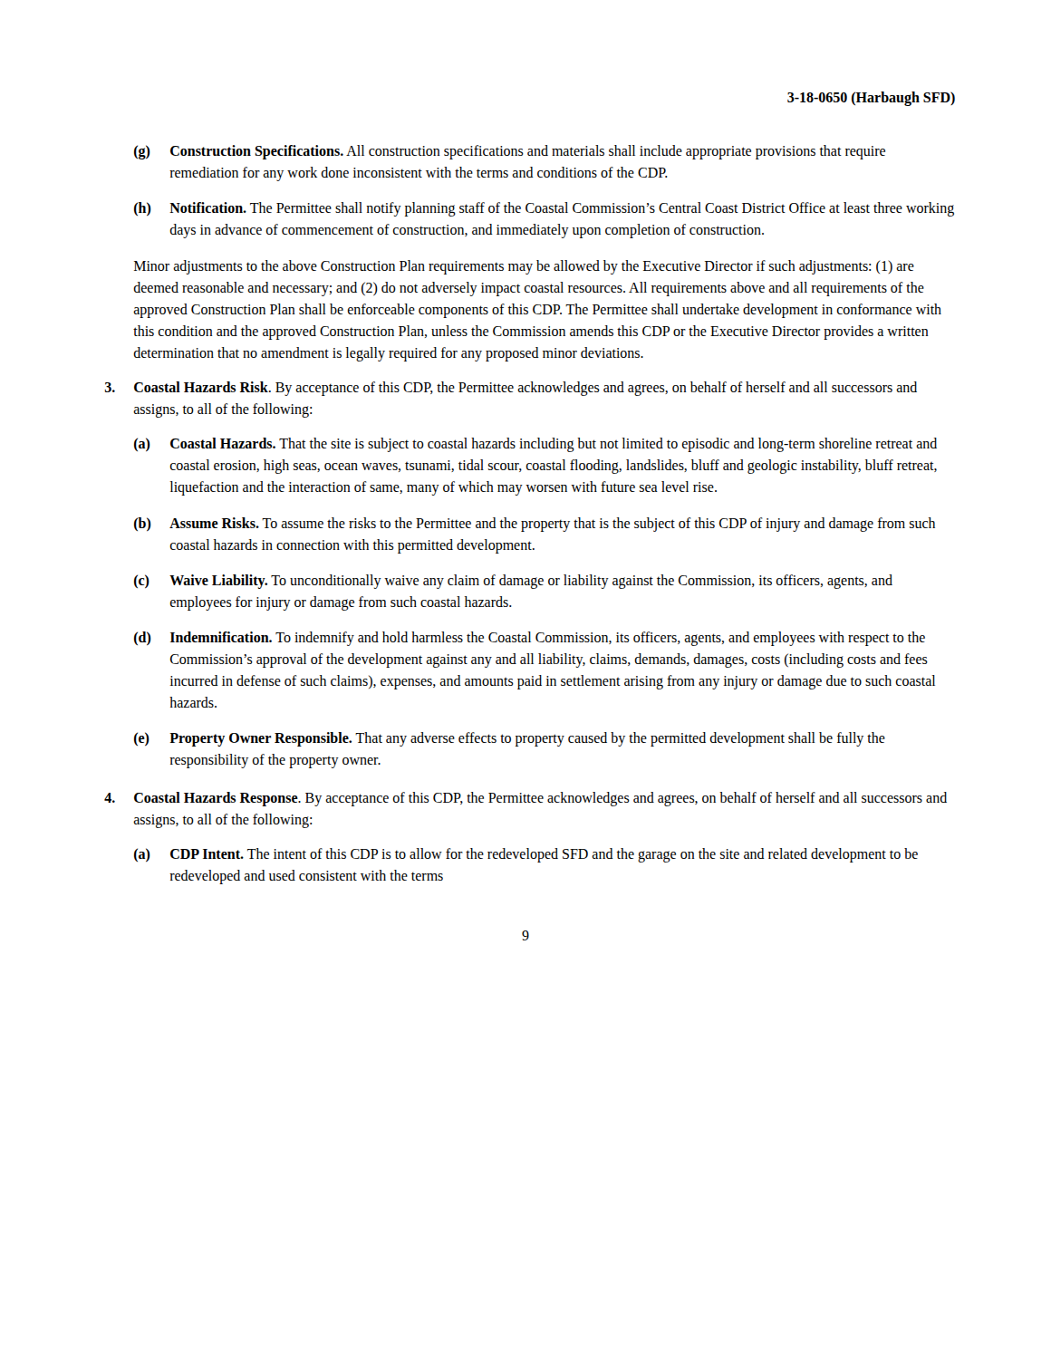3-18-0650 (Harbaugh SFD)
(g) Construction Specifications. All construction specifications and materials shall include appropriate provisions that require remediation for any work done inconsistent with the terms and conditions of the CDP.
(h) Notification. The Permittee shall notify planning staff of the Coastal Commission’s Central Coast District Office at least three working days in advance of commencement of construction, and immediately upon completion of construction.
Minor adjustments to the above Construction Plan requirements may be allowed by the Executive Director if such adjustments: (1) are deemed reasonable and necessary; and (2) do not adversely impact coastal resources. All requirements above and all requirements of the approved Construction Plan shall be enforceable components of this CDP. The Permittee shall undertake development in conformance with this condition and the approved Construction Plan, unless the Commission amends this CDP or the Executive Director provides a written determination that no amendment is legally required for any proposed minor deviations.
3. Coastal Hazards Risk. By acceptance of this CDP, the Permittee acknowledges and agrees, on behalf of herself and all successors and assigns, to all of the following:
(a) Coastal Hazards. That the site is subject to coastal hazards including but not limited to episodic and long-term shoreline retreat and coastal erosion, high seas, ocean waves, tsunami, tidal scour, coastal flooding, landslides, bluff and geologic instability, bluff retreat, liquefaction and the interaction of same, many of which may worsen with future sea level rise.
(b) Assume Risks. To assume the risks to the Permittee and the property that is the subject of this CDP of injury and damage from such coastal hazards in connection with this permitted development.
(c) Waive Liability. To unconditionally waive any claim of damage or liability against the Commission, its officers, agents, and employees for injury or damage from such coastal hazards.
(d) Indemnification. To indemnify and hold harmless the Coastal Commission, its officers, agents, and employees with respect to the Commission’s approval of the development against any and all liability, claims, demands, damages, costs (including costs and fees incurred in defense of such claims), expenses, and amounts paid in settlement arising from any injury or damage due to such coastal hazards.
(e) Property Owner Responsible. That any adverse effects to property caused by the permitted development shall be fully the responsibility of the property owner.
4. Coastal Hazards Response. By acceptance of this CDP, the Permittee acknowledges and agrees, on behalf of herself and all successors and assigns, to all of the following:
(a) CDP Intent. The intent of this CDP is to allow for the redeveloped SFD and the garage on the site and related development to be redeveloped and used consistent with the terms
9